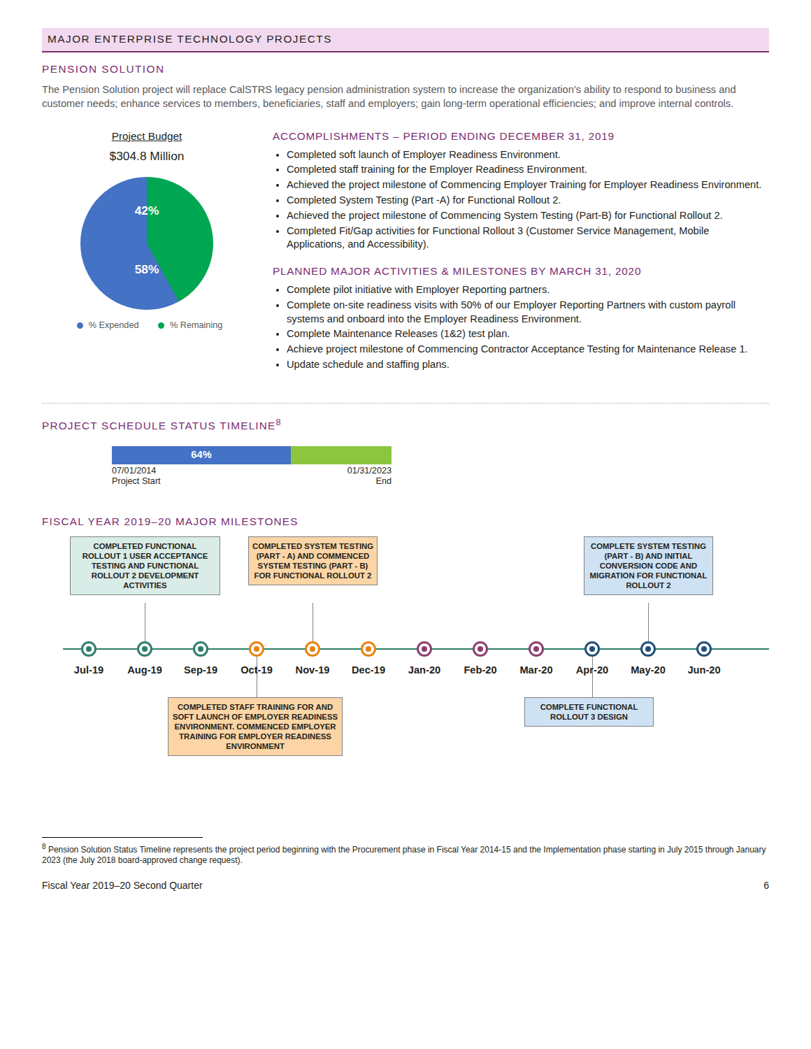MAJOR ENTERPRISE TECHNOLOGY PROJECTS
PENSION SOLUTION
The Pension Solution project will replace CalSTRS legacy pension administration system to increase the organization's ability to respond to business and customer needs; enhance services to members, beneficiaries, staff and employers; gain long-term operational efficiencies; and improve internal controls.
Project Budget
$304.8 Million
42% 58%
% Expended % Remaining
ACCOMPLISHMENTS – PERIOD ENDING DECEMBER 31, 2019
Completed soft launch of Employer Readiness Environment.
Completed staff training for the Employer Readiness Environment.
Achieved the project milestone of Commencing Employer Training for Employer Readiness Environment.
Completed System Testing (Part -A) for Functional Rollout 2.
Achieved the project milestone of Commencing System Testing (Part-B) for Functional Rollout 2.
Completed Fit/Gap activities for Functional Rollout 3 (Customer Service Management, Mobile Applications, and Accessibility).
PLANNED MAJOR ACTIVITIES & MILESTONES BY MARCH 31, 2020
Complete pilot initiative with Employer Reporting partners.
Complete on-site readiness visits with 50% of our Employer Reporting Partners with custom payroll systems and onboard into the Employer Readiness Environment.
Complete Maintenance Releases (1&2) test plan.
Achieve project milestone of Commencing Contractor Acceptance Testing for Maintenance Release 1.
Update schedule and staffing plans.
PROJECT SCHEDULE STATUS TIMELINE8
64%
07/01/2014
Project Start
01/31/2023
End
FISCAL YEAR 2019–20 MAJOR MILESTONES
COMPLETED FUNCTIONAL ROLLOUT 1 USER ACCEPTANCE TESTING AND FUNCTIONAL ROLLOUT 2 DEVELOPMENT ACTIVITIES
COMPLETED SYSTEM TESTING (PART - A) AND COMMENCED SYSTEM TESTING (PART - B) FOR FUNCTIONAL ROLLOUT 2
COMPLETE SYSTEM TESTING (PART - B) AND INITIAL CONVERSION CODE AND MIGRATION FOR FUNCTIONAL ROLLOUT 2
COMPLETED STAFF TRAINING FOR AND SOFT LAUNCH OF EMPLOYER READINESS ENVIRONMENT. COMMENCED EMPLOYER TRAINING FOR EMPLOYER READINESS ENVIRONMENT
COMPLETE FUNCTIONAL ROLLOUT 3 DESIGN
Jul-19
Aug-19
Sep-19
Oct-19
Nov-19
Dec-19
Jan-20
Feb-20
Mar-20
Apr-20
May-20
Jun-20
8 Pension Solution Status Timeline represents the project period beginning with the Procurement phase in Fiscal Year 2014-15 and the Implementation phase starting in July 2015 through January 2023 (the July 2018 board-approved change request).
Fiscal Year 2019–20 Second Quarter 6